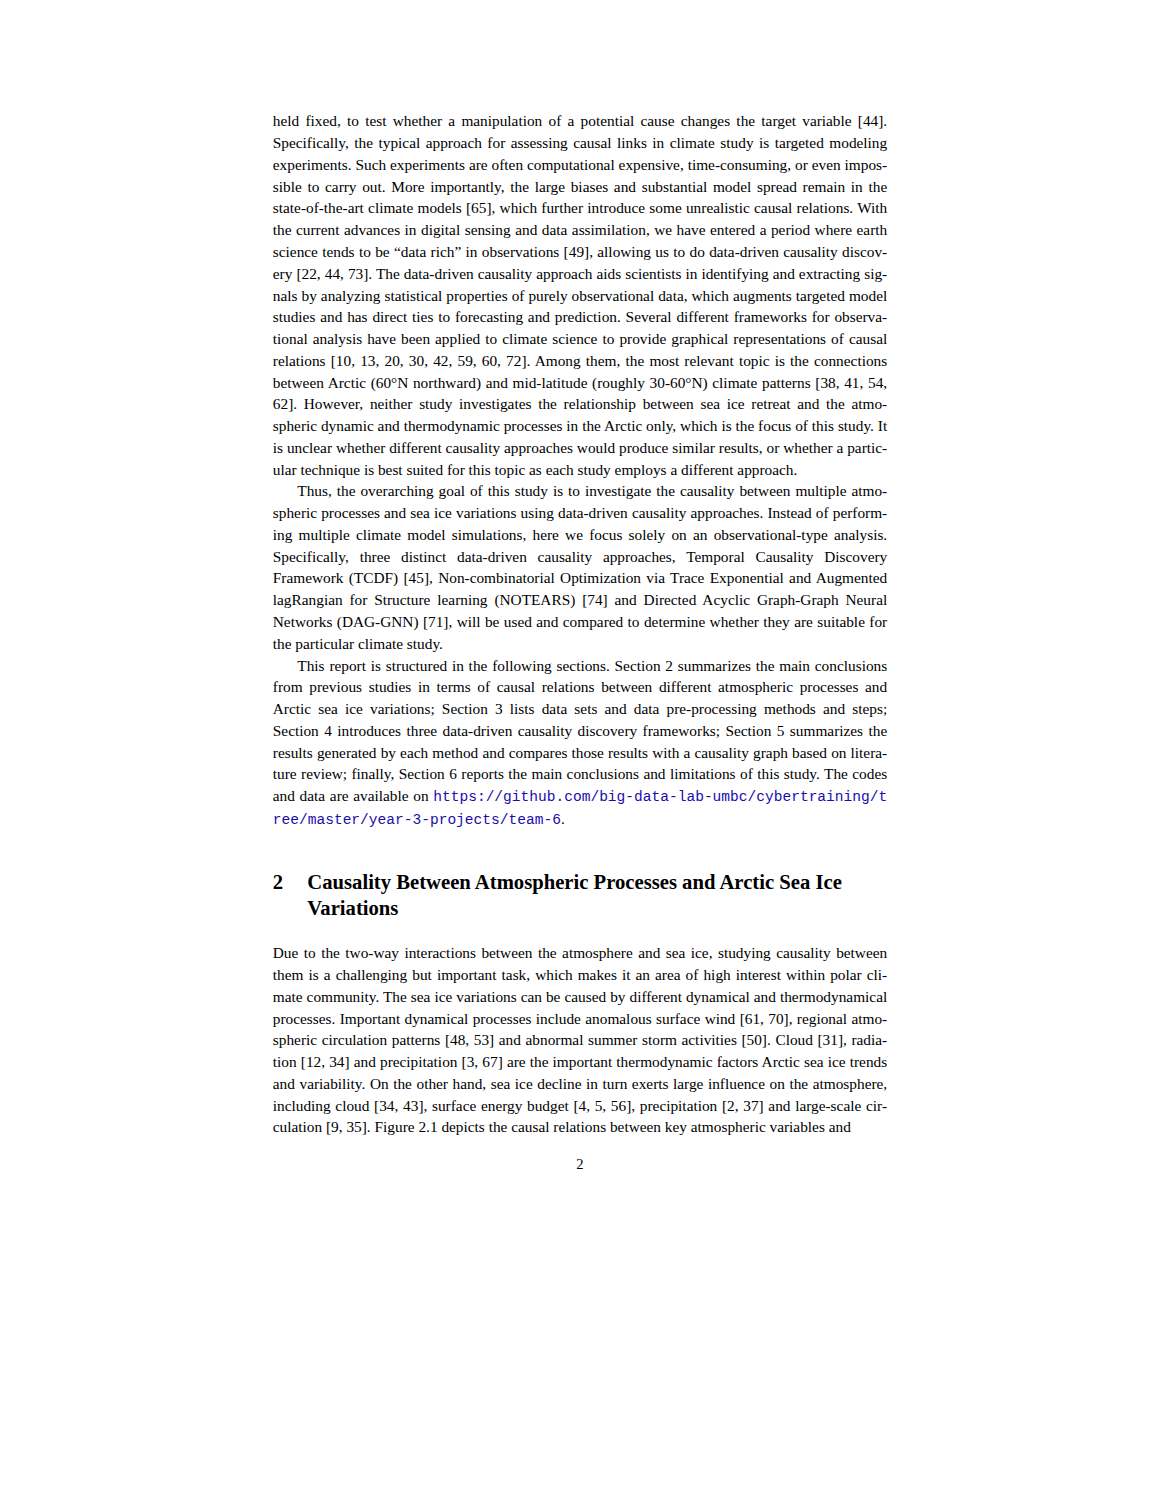held fixed, to test whether a manipulation of a potential cause changes the target variable [44]. Specifically, the typical approach for assessing causal links in climate study is targeted modeling experiments. Such experiments are often computational expensive, time-consuming, or even impossible to carry out. More importantly, the large biases and substantial model spread remain in the state-of-the-art climate models [65], which further introduce some unrealistic causal relations. With the current advances in digital sensing and data assimilation, we have entered a period where earth science tends to be “data rich” in observations [49], allowing us to do data-driven causality discovery [22, 44, 73]. The data-driven causality approach aids scientists in identifying and extracting signals by analyzing statistical properties of purely observational data, which augments targeted model studies and has direct ties to forecasting and prediction. Several different frameworks for observational analysis have been applied to climate science to provide graphical representations of causal relations [10, 13, 20, 30, 42, 59, 60, 72]. Among them, the most relevant topic is the connections between Arctic (60°N northward) and mid-latitude (roughly 30-60°N) climate patterns [38, 41, 54, 62]. However, neither study investigates the relationship between sea ice retreat and the atmospheric dynamic and thermodynamic processes in the Arctic only, which is the focus of this study. It is unclear whether different causality approaches would produce similar results, or whether a particular technique is best suited for this topic as each study employs a different approach.
Thus, the overarching goal of this study is to investigate the causality between multiple atmospheric processes and sea ice variations using data-driven causality approaches. Instead of performing multiple climate model simulations, here we focus solely on an observational-type analysis. Specifically, three distinct data-driven causality approaches, Temporal Causality Discovery Framework (TCDF) [45], Non-combinatorial Optimization via Trace Exponential and Augmented lagRangian for Structure learning (NOTEARS) [74] and Directed Acyclic Graph-Graph Neural Networks (DAG-GNN) [71], will be used and compared to determine whether they are suitable for the particular climate study.
This report is structured in the following sections. Section 2 summarizes the main conclusions from previous studies in terms of causal relations between different atmospheric processes and Arctic sea ice variations; Section 3 lists data sets and data pre-processing methods and steps; Section 4 introduces three data-driven causality discovery frameworks; Section 5 summarizes the results generated by each method and compares those results with a causality graph based on literature review; finally, Section 6 reports the main conclusions and limitations of this study. The codes and data are available on https://github.com/big-data-lab-umbc/cybertraining/tree/master/year-3-projects/team-6.
2 Causality Between Atmospheric Processes and Arctic Sea Ice Variations
Due to the two-way interactions between the atmosphere and sea ice, studying causality between them is a challenging but important task, which makes it an area of high interest within polar climate community. The sea ice variations can be caused by different dynamical and thermodynamical processes. Important dynamical processes include anomalous surface wind [61, 70], regional atmospheric circulation patterns [48, 53] and abnormal summer storm activities [50]. Cloud [31], radiation [12, 34] and precipitation [3, 67] are the important thermodynamic factors Arctic sea ice trends and variability. On the other hand, sea ice decline in turn exerts large influence on the atmosphere, including cloud [34, 43], surface energy budget [4, 5, 56], precipitation [2, 37] and large-scale circulation [9, 35]. Figure 2.1 depicts the causal relations between key atmospheric variables and
2